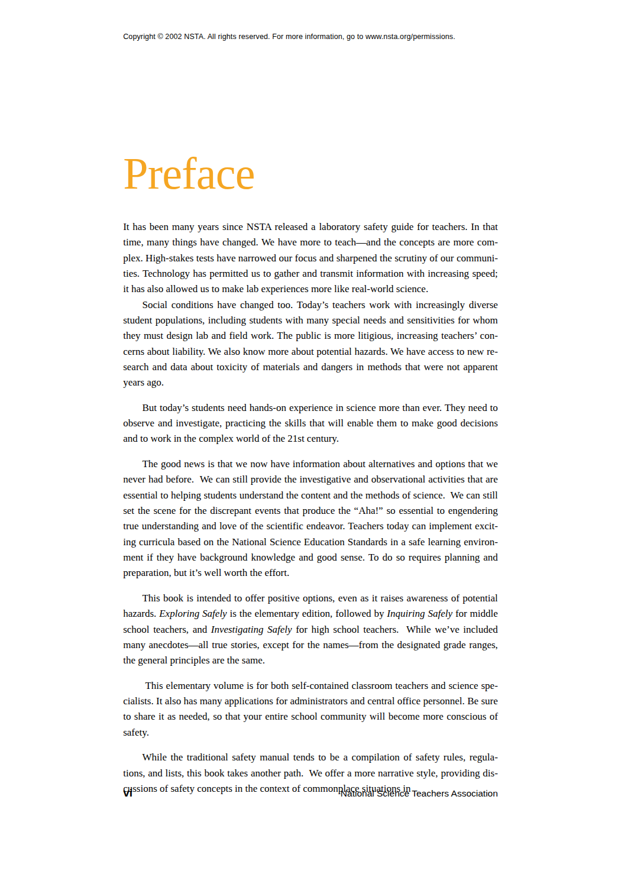Copyright © 2002 NSTA. All rights reserved. For more information, go to www.nsta.org/permissions.
Preface
It has been many years since NSTA released a laboratory safety guide for teachers. In that time, many things have changed. We have more to teach—and the concepts are more complex. High-stakes tests have narrowed our focus and sharpened the scrutiny of our communities. Technology has permitted us to gather and transmit information with increasing speed; it has also allowed us to make lab experiences more like real-world science.
Social conditions have changed too. Today’s teachers work with increasingly diverse student populations, including students with many special needs and sensitivities for whom they must design lab and field work. The public is more litigious, increasing teachers’ concerns about liability. We also know more about potential hazards. We have access to new research and data about toxicity of materials and dangers in methods that were not apparent years ago.
But today’s students need hands-on experience in science more than ever. They need to observe and investigate, practicing the skills that will enable them to make good decisions and to work in the complex world of the 21st century.
The good news is that we now have information about alternatives and options that we never had before. We can still provide the investigative and observational activities that are essential to helping students understand the content and the methods of science. We can still set the scene for the discrepant events that produce the “Aha!” so essential to engendering true understanding and love of the scientific endeavor. Teachers today can implement exciting curricula based on the National Science Education Standards in a safe learning environment if they have background knowledge and good sense. To do so requires planning and preparation, but it’s well worth the effort.
This book is intended to offer positive options, even as it raises awareness of potential hazards. Exploring Safely is the elementary edition, followed by Inquiring Safely for middle school teachers, and Investigating Safely for high school teachers. While we’ve included many anecdotes—all true stories, except for the names—from the designated grade ranges, the general principles are the same.
This elementary volume is for both self-contained classroom teachers and science specialists. It also has many applications for administrators and central office personnel. Be sure to share it as needed, so that your entire school community will become more conscious of safety.
While the traditional safety manual tends to be a compilation of safety rules, regulations, and lists, this book takes another path. We offer a more narrative style, providing discussions of safety concepts in the context of commonplace situations in
vi National Science Teachers Association